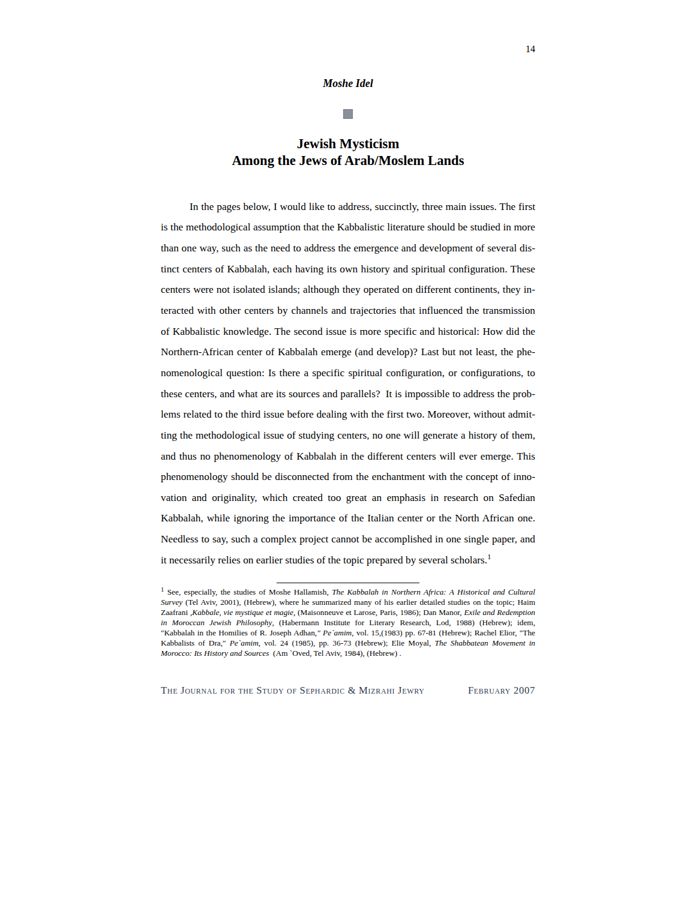14
Moshe Idel
Jewish MysticismAmong the Jews of Arab/Moslem Lands
In the pages below, I would like to address, succinctly, three main issues. The first is the methodological assumption that the Kabbalistic literature should be studied in more than one way, such as the need to address the emergence and development of several distinct centers of Kabbalah, each having its own history and spiritual configuration. These centers were not isolated islands; although they operated on different continents, they interacted with other centers by channels and trajectories that influenced the transmission of Kabbalistic knowledge. The second issue is more specific and historical: How did the Northern-African center of Kabbalah emerge (and develop)? Last but not least, the phenomenological question: Is there a specific spiritual configuration, or configurations, to these centers, and what are its sources and parallels? It is impossible to address the problems related to the third issue before dealing with the first two. Moreover, without admitting the methodological issue of studying centers, no one will generate a history of them, and thus no phenomenology of Kabbalah in the different centers will ever emerge. This phenomenology should be disconnected from the enchantment with the concept of innovation and originality, which created too great an emphasis in research on Safedian Kabbalah, while ignoring the importance of the Italian center or the North African one. Needless to say, such a complex project cannot be accomplished in one single paper, and it necessarily relies on earlier studies of the topic prepared by several scholars.1
1 See, especially, the studies of Moshe Hallamish, The Kabbalah in Northern Africa: A Historical and Cultural Survey (Tel Aviv, 2001), (Hebrew), where he summarized many of his earlier detailed studies on the topic; Haim Zaafrani ,Kabbale, vie mystique et magie, (Maisonneuve et Larose, Paris, 1986); Dan Manor, Exile and Redemption in Moroccan Jewish Philosophy, (Habermann Institute for Literary Research, Lod, 1988) (Hebrew); idem, "Kabbalah in the Homilies of R. Joseph Adhan," Pe`amim, vol. 15,(1983) pp. 67-81 (Hebrew); Rachel Elior, "The Kabbalists of Dra," Pe`amim, vol. 24 (1985), pp. 36-73 (Hebrew); Elie Moyal, The Shabbatean Movement in Morocco: Its History and Sources (Am `Oved, Tel Aviv, 1984), (Hebrew) .
The Journal for the Study of Sephardic & Mizrahi Jewry
February 2007